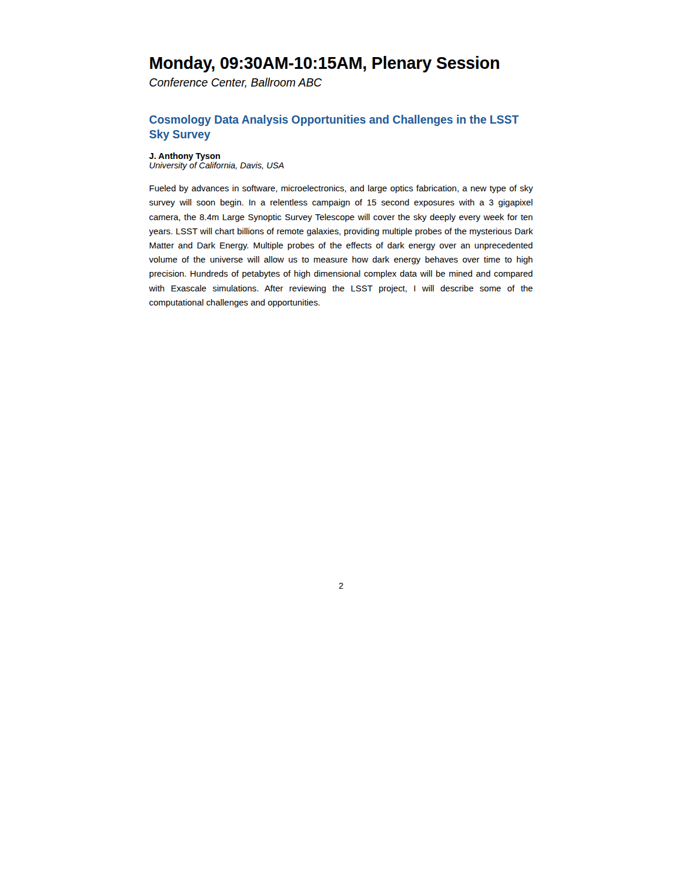Monday, 09:30AM-10:15AM, Plenary Session
Conference Center, Ballroom ABC
Cosmology Data Analysis Opportunities and Challenges in the LSST Sky Survey
J. Anthony Tyson
University of California, Davis, USA
Fueled by advances in software, microelectronics, and large optics fabrication, a new type of sky survey will soon begin. In a relentless campaign of 15 second exposures with a 3 gigapixel camera, the 8.4m Large Synoptic Survey Telescope will cover the sky deeply every week for ten years. LSST will chart billions of remote galaxies, providing multiple probes of the mysterious Dark Matter and Dark Energy. Multiple probes of the effects of dark energy over an unprecedented volume of the universe will allow us to measure how dark energy behaves over time to high precision. Hundreds of petabytes of high dimensional complex data will be mined and compared with Exascale simulations. After reviewing the LSST project, I will describe some of the computational challenges and opportunities.
2